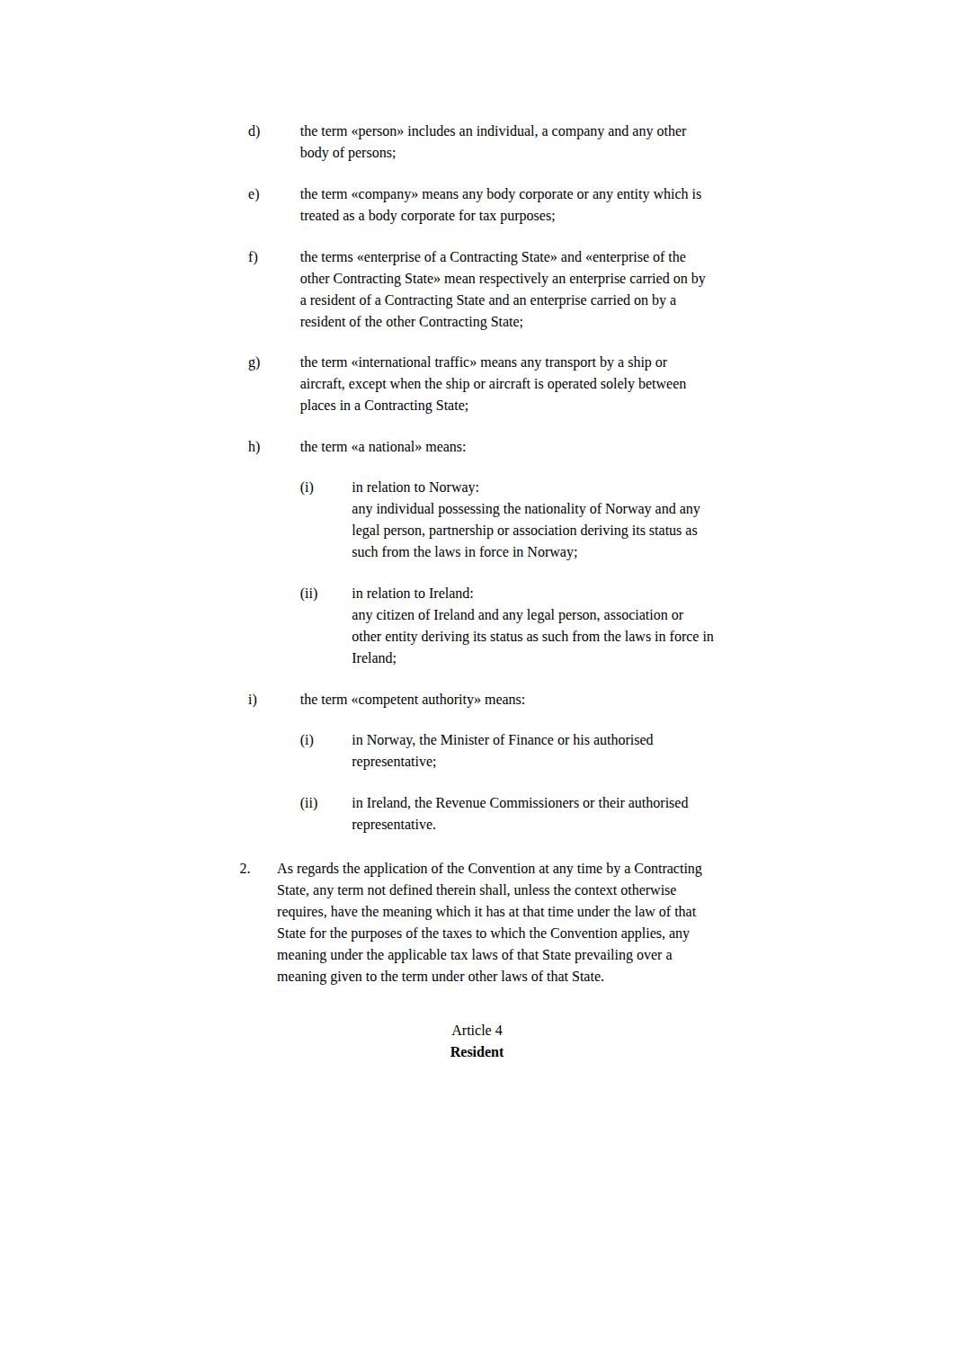d)
the term «person» includes an individual, a company and any other body of persons;
e)
the term «company» means any body corporate or any entity which is treated as a body corporate for tax purposes;
f)
the terms «enterprise of a Contracting State» and «enterprise of the other Contracting State» mean respectively an enterprise carried on by a resident of a Contracting State and an enterprise carried on by a resident of the other Contracting State;
g)
the term «international traffic» means any transport by a ship or aircraft, except when the ship or aircraft is operated solely between places in a Contracting State;
h)
the term «a national» means:
(i)
in relation to Norway: any individual possessing the nationality of Norway and any legal person, partnership or association deriving its status as such from the laws in force in Norway;
(ii)
in relation to Ireland: any citizen of Ireland and any legal person, association or other entity deriving its status as such from the laws in force in Ireland;
i)
the term «competent authority» means:
(i)
in Norway, the Minister of Finance or his authorised representative;
(ii)
in Ireland, the Revenue Commissioners or their authorised representative.
2.
As regards the application of the Convention at any time by a Contracting State, any term not defined therein shall, unless the context otherwise requires, have the meaning which it has at that time under the law of that State for the purposes of the taxes to which the Convention applies, any meaning under the applicable tax laws of that State prevailing over a meaning given to the term under other laws of that State.
Article 4 Resident